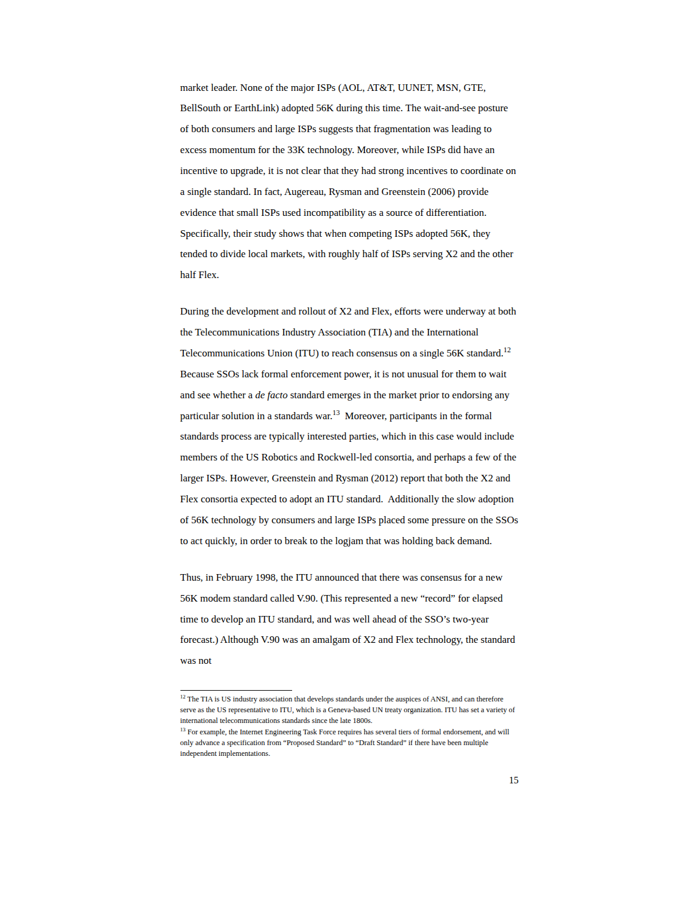market leader. None of the major ISPs (AOL, AT&T, UUNET, MSN, GTE, BellSouth or EarthLink) adopted 56K during this time. The wait-and-see posture of both consumers and large ISPs suggests that fragmentation was leading to excess momentum for the 33K technology. Moreover, while ISPs did have an incentive to upgrade, it is not clear that they had strong incentives to coordinate on a single standard. In fact, Augereau, Rysman and Greenstein (2006) provide evidence that small ISPs used incompatibility as a source of differentiation. Specifically, their study shows that when competing ISPs adopted 56K, they tended to divide local markets, with roughly half of ISPs serving X2 and the other half Flex.
During the development and rollout of X2 and Flex, efforts were underway at both the Telecommunications Industry Association (TIA) and the International Telecommunications Union (ITU) to reach consensus on a single 56K standard.12 Because SSOs lack formal enforcement power, it is not unusual for them to wait and see whether a de facto standard emerges in the market prior to endorsing any particular solution in a standards war.13 Moreover, participants in the formal standards process are typically interested parties, which in this case would include members of the US Robotics and Rockwell-led consortia, and perhaps a few of the larger ISPs. However, Greenstein and Rysman (2012) report that both the X2 and Flex consortia expected to adopt an ITU standard. Additionally the slow adoption of 56K technology by consumers and large ISPs placed some pressure on the SSOs to act quickly, in order to break to the logjam that was holding back demand.
Thus, in February 1998, the ITU announced that there was consensus for a new 56K modem standard called V.90. (This represented a new “record” for elapsed time to develop an ITU standard, and was well ahead of the SSO’s two-year forecast.) Although V.90 was an amalgam of X2 and Flex technology, the standard was not
12 The TIA is US industry association that develops standards under the auspices of ANSI, and can therefore serve as the US representative to ITU, which is a Geneva-based UN treaty organization. ITU has set a variety of international telecommunications standards since the late 1800s.
13 For example, the Internet Engineering Task Force requires has several tiers of formal endorsement, and will only advance a specification from “Proposed Standard” to “Draft Standard” if there have been multiple independent implementations.
15